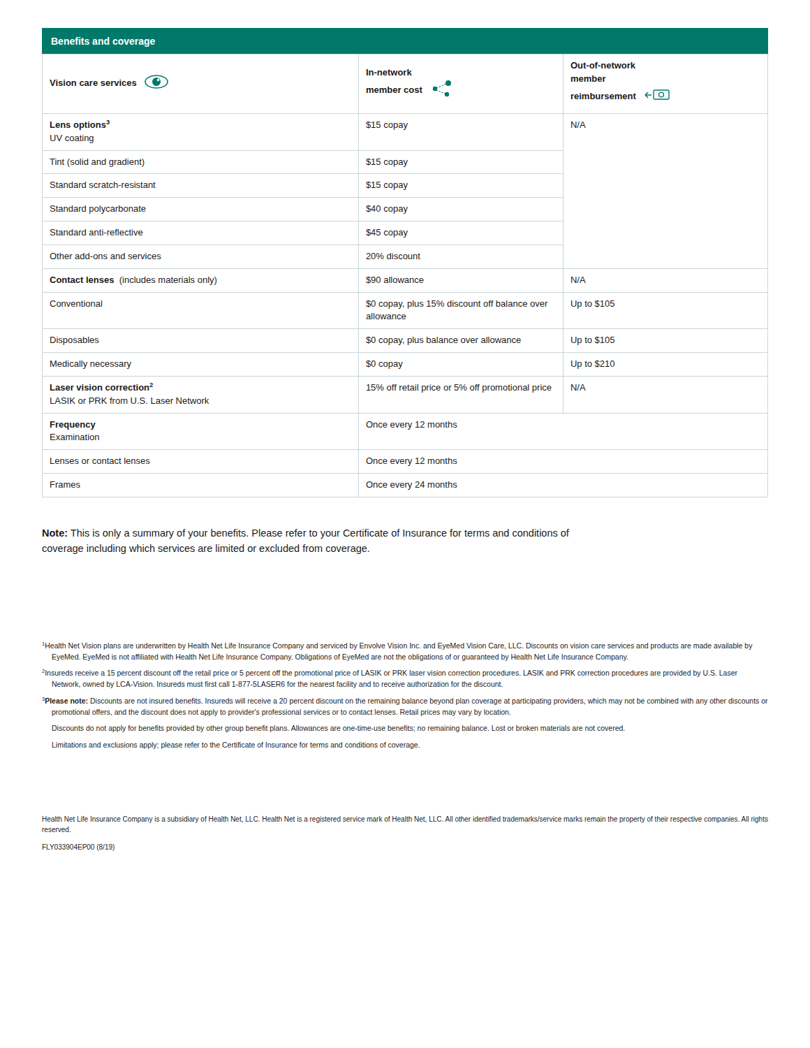Benefits and coverage
| Vision care services | In-network member cost | Out-of-network member reimbursement |
| --- | --- | --- |
| Lens options 3 UV coating | $15 copay | N/A |
| Tint (solid and gradient) | $15 copay |
| Standard scratch-resistant | $15 copay |
| Standard polycarbonate | $40 copay |
| Standard anti-reflective | $45 copay |
| Other add-ons and services | 20% discount |
| Contact lenses (includes materials only) | $90 allowance | N/A |
| Conventional | $0 copay, plus 15% discount off balance over allowance | Up to $105 |
| Disposables | $0 copay, plus balance over allowance | Up to $105 |
| Medically necessary | $0 copay | Up to $210 |
| Laser vision correction 2 LASIK or PRK from U.S. Laser Network | 15% off retail price or 5% off promotional price | N/A |
| Frequency Examination | Once every 12 months |
| Lenses or contact lenses | Once every 12 months |
| Frames | Once every 24 months |
Note: This is only a summary of your benefits. Please refer to your Certificate of Insurance for terms and conditions of coverage including which services are limited or excluded from coverage.
1Health Net Vision plans are underwritten by Health Net Life Insurance Company and serviced by Envolve Vision Inc. and EyeMed Vision Care, LLC. Discounts on vision care services and products are made available by EyeMed. EyeMed is not affiliated with Health Net Life Insurance Company. Obligations of EyeMed are not the obligations of or guaranteed by Health Net Life Insurance Company.
2Insureds receive a 15 percent discount off the retail price or 5 percent off the promotional price of LASIK or PRK laser vision correction procedures. LASIK and PRK correction procedures are provided by U.S. Laser Network, owned by LCA-Vision. Insureds must first call 1-877-5LASER6 for the nearest facility and to receive authorization for the discount.
3Please note: Discounts are not insured benefits. Insureds will receive a 20 percent discount on the remaining balance beyond plan coverage at participating providers, which may not be combined with any other discounts or promotional offers, and the discount does not apply to provider's professional services or to contact lenses. Retail prices may vary by location.
Discounts do not apply for benefits provided by other group benefit plans. Allowances are one-time-use benefits; no remaining balance. Lost or broken materials are not covered.
Limitations and exclusions apply; please refer to the Certificate of Insurance for terms and conditions of coverage.
Health Net Life Insurance Company is a subsidiary of Health Net, LLC. Health Net is a registered service mark of Health Net, LLC. All other identified trademarks/service marks remain the property of their respective companies. All rights reserved.
FLY033904EP00 (8/19)